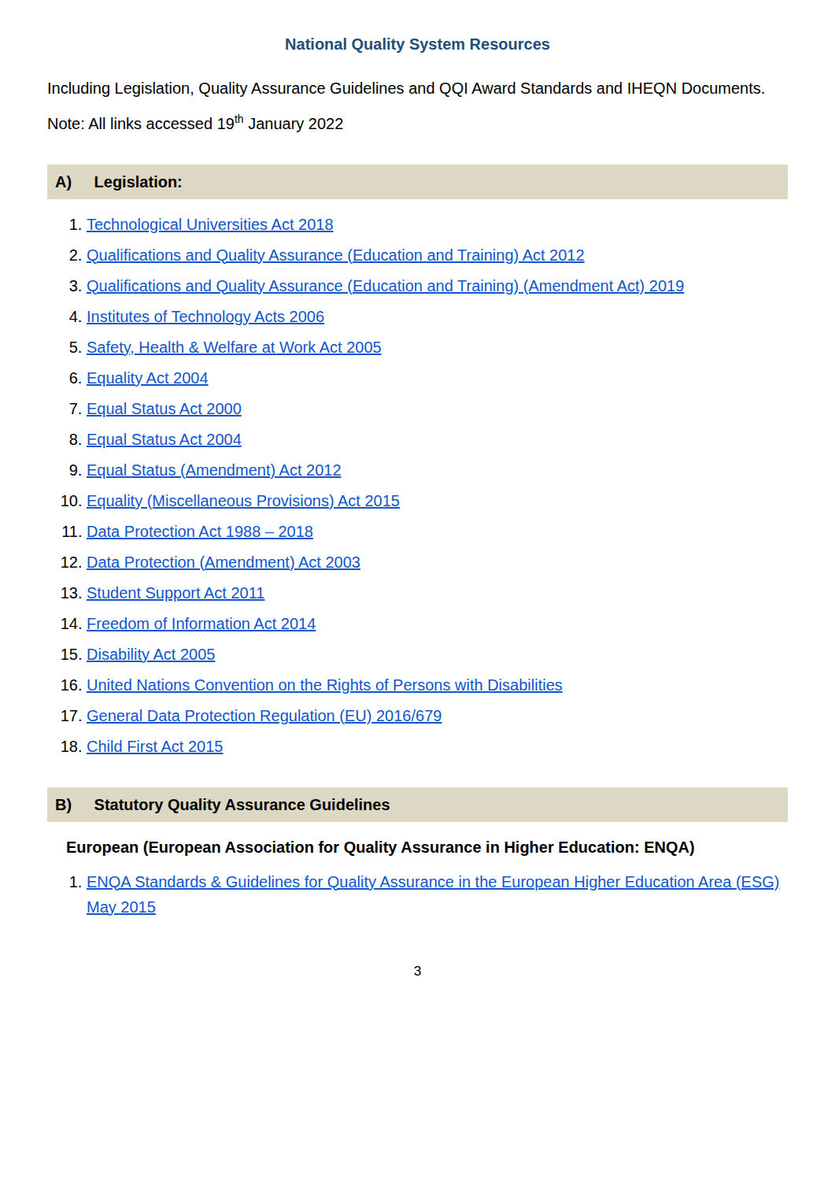National Quality System Resources
Including Legislation, Quality Assurance Guidelines and QQI Award Standards and IHEQN Documents.
Note: All links accessed 19th January 2022
A) Legislation:
Technological Universities Act 2018
Qualifications and Quality Assurance (Education and Training) Act 2012
Qualifications and Quality Assurance (Education and Training) (Amendment Act) 2019
Institutes of Technology Acts 2006
Safety, Health & Welfare at Work Act 2005
Equality Act 2004
Equal Status Act 2000
Equal Status Act 2004
Equal Status (Amendment) Act 2012
Equality (Miscellaneous Provisions) Act 2015
Data Protection Act 1988 – 2018
Data Protection (Amendment) Act 2003
Student Support Act 2011
Freedom of Information Act 2014
Disability Act 2005
United Nations Convention on the Rights of Persons with Disabilities
General Data Protection Regulation (EU) 2016/679
Child First Act 2015
B) Statutory Quality Assurance Guidelines
European (European Association for Quality Assurance in Higher Education: ENQA)
ENQA Standards & Guidelines for Quality Assurance in the European Higher Education Area (ESG) May 2015
3